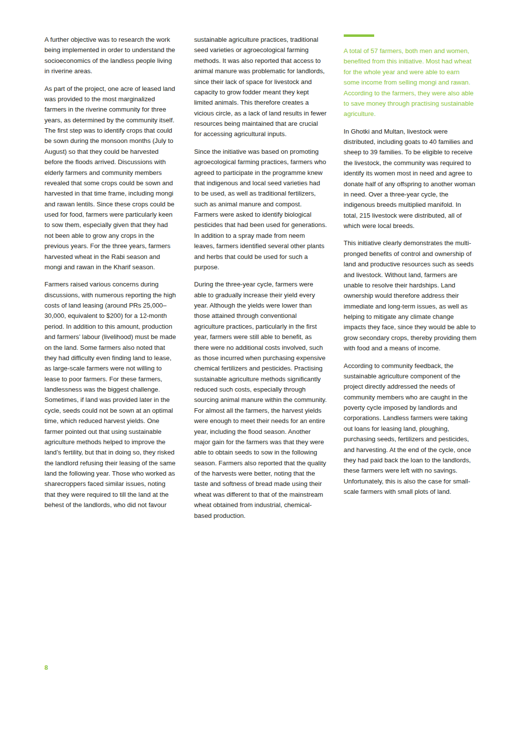A further objective was to research the work being implemented in order to understand the socioeconomics of the landless people living in riverine areas.
As part of the project, one acre of leased land was provided to the most marginalized farmers in the riverine community for three years, as determined by the community itself. The first step was to identify crops that could be sown during the monsoon months (July to August) so that they could be harvested before the floods arrived. Discussions with elderly farmers and community members revealed that some crops could be sown and harvested in that time frame, including mongi and rawan lentils. Since these crops could be used for food, farmers were particularly keen to sow them, especially given that they had not been able to grow any crops in the previous years. For the three years, farmers harvested wheat in the Rabi season and mongi and rawan in the Kharif season.
Farmers raised various concerns during discussions, with numerous reporting the high costs of land leasing (around PRs 25,000–30,000, equivalent to $200) for a 12-month period. In addition to this amount, production and farmers’ labour (livelihood) must be made on the land. Some farmers also noted that they had difficulty even finding land to lease, as large-scale farmers were not willing to lease to poor farmers. For these farmers, landlessness was the biggest challenge. Sometimes, if land was provided later in the cycle, seeds could not be sown at an optimal time, which reduced harvest yields. One farmer pointed out that using sustainable agriculture methods helped to improve the land’s fertility, but that in doing so, they risked the landlord refusing their leasing of the same land the following year. Those who worked as sharecroppers faced similar issues, noting that they were required to till the land at the behest of the landlords, who did not favour
sustainable agriculture practices, traditional seed varieties or agroecological farming methods. It was also reported that access to animal manure was problematic for landlords, since their lack of space for livestock and capacity to grow fodder meant they kept limited animals. This therefore creates a vicious circle, as a lack of land results in fewer resources being maintained that are crucial for accessing agricultural inputs.
Since the initiative was based on promoting agroecological farming practices, farmers who agreed to participate in the programme knew that indigenous and local seed varieties had to be used, as well as traditional fertilizers, such as animal manure and compost. Farmers were asked to identify biological pesticides that had been used for generations. In addition to a spray made from neem leaves, farmers identified several other plants and herbs that could be used for such a purpose.
During the three-year cycle, farmers were able to gradually increase their yield every year. Although the yields were lower than those attained through conventional agriculture practices, particularly in the first year, farmers were still able to benefit, as there were no additional costs involved, such as those incurred when purchasing expensive chemical fertilizers and pesticides. Practising sustainable agriculture methods significantly reduced such costs, especially through sourcing animal manure within the community. For almost all the farmers, the harvest yields were enough to meet their needs for an entire year, including the flood season. Another major gain for the farmers was that they were able to obtain seeds to sow in the following season. Farmers also reported that the quality of the harvests were better, noting that the taste and softness of bread made using their wheat was different to that of the mainstream wheat obtained from industrial, chemical-based production.
A total of 57 farmers, both men and women, benefited from this initiative. Most had wheat for the whole year and were able to earn some income from selling mongi and rawan. According to the farmers, they were also able to save money through practising sustainable agriculture.
In Ghotki and Multan, livestock were distributed, including goats to 40 families and sheep to 39 families. To be eligible to receive the livestock, the community was required to identify its women most in need and agree to donate half of any offspring to another woman in need. Over a three-year cycle, the indigenous breeds multiplied manifold. In total, 215 livestock were distributed, all of which were local breeds.
This initiative clearly demonstrates the multi-pronged benefits of control and ownership of land and productive resources such as seeds and livestock. Without land, farmers are unable to resolve their hardships. Land ownership would therefore address their immediate and long-term issues, as well as helping to mitigate any climate change impacts they face, since they would be able to grow secondary crops, thereby providing them with food and a means of income.
According to community feedback, the sustainable agriculture component of the project directly addressed the needs of community members who are caught in the poverty cycle imposed by landlords and corporations. Landless farmers were taking out loans for leasing land, ploughing, purchasing seeds, fertilizers and pesticides, and harvesting. At the end of the cycle, once they had paid back the loan to the landlords, these farmers were left with no savings. Unfortunately, this is also the case for small-scale farmers with small plots of land.
8